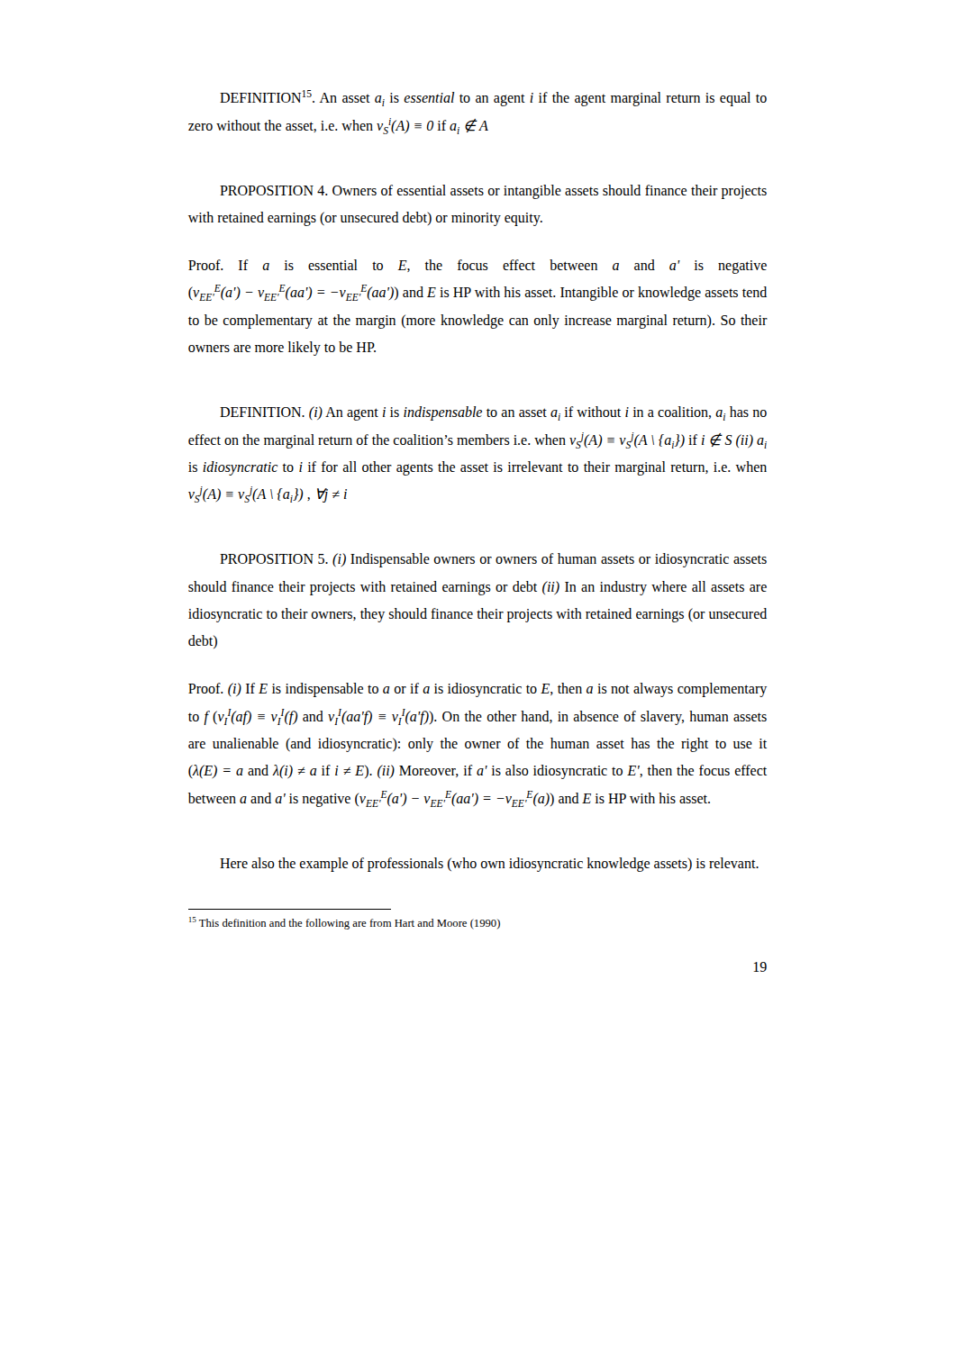DEFINITION15. An asset ai is essential to an agent i if the agent marginal return is equal to zero without the asset, i.e. when vSi(A) ≡ 0 if ai ∉ A
PROPOSITION 4. Owners of essential assets or intangible assets should finance their projects with retained earnings (or unsecured debt) or minority equity.
Proof. If a is essential to E, the focus effect between a and a' is negative (vEE'E(a') − vEE'E(aa') = −vEE'E(aa')) and E is HP with his asset. Intangible or knowledge assets tend to be complementary at the margin (more knowledge can only increase marginal return). So their owners are more likely to be HP.
DEFINITION. (i) An agent i is indispensable to an asset ai if without i in a coalition, ai has no effect on the marginal return of the coalition’s members i.e. when vSj(A) ≡ vSj(A \ {ai}) if i ∉ S (ii) ai is idiosyncratic to i if for all other agents the asset is irrelevant to their marginal return, i.e. when vSj(A) ≡ vSj(A \ {ai}) , ∀j ≠ i
PROPOSITION 5. (i) Indispensable owners or owners of human assets or idiosyncratic assets should finance their projects with retained earnings or debt (ii) In an industry where all assets are idiosyncratic to their owners, they should finance their projects with retained earnings (or unsecured debt)
Proof. (i) If E is indispensable to a or if a is idiosyncratic to E, then a is not always complementary to f (vII(af) ≡ vII(f) and vII(aa'f) ≡ vII(a'f)). On the other hand, in absence of slavery, human assets are unalienable (and idiosyncratic): only the owner of the human asset has the right to use it (λ(E) = a and λ(i) ≠ a if i ≠ E). (ii) Moreover, if a' is also idiosyncratic to E', then the focus effect between a and a' is negative (vEE'E(a') − vEE'E(aa') = −vEE'E(a)) and E is HP with his asset.
Here also the example of professionals (who own idiosyncratic knowledge assets) is relevant.
15 This definition and the following are from Hart and Moore (1990)
19